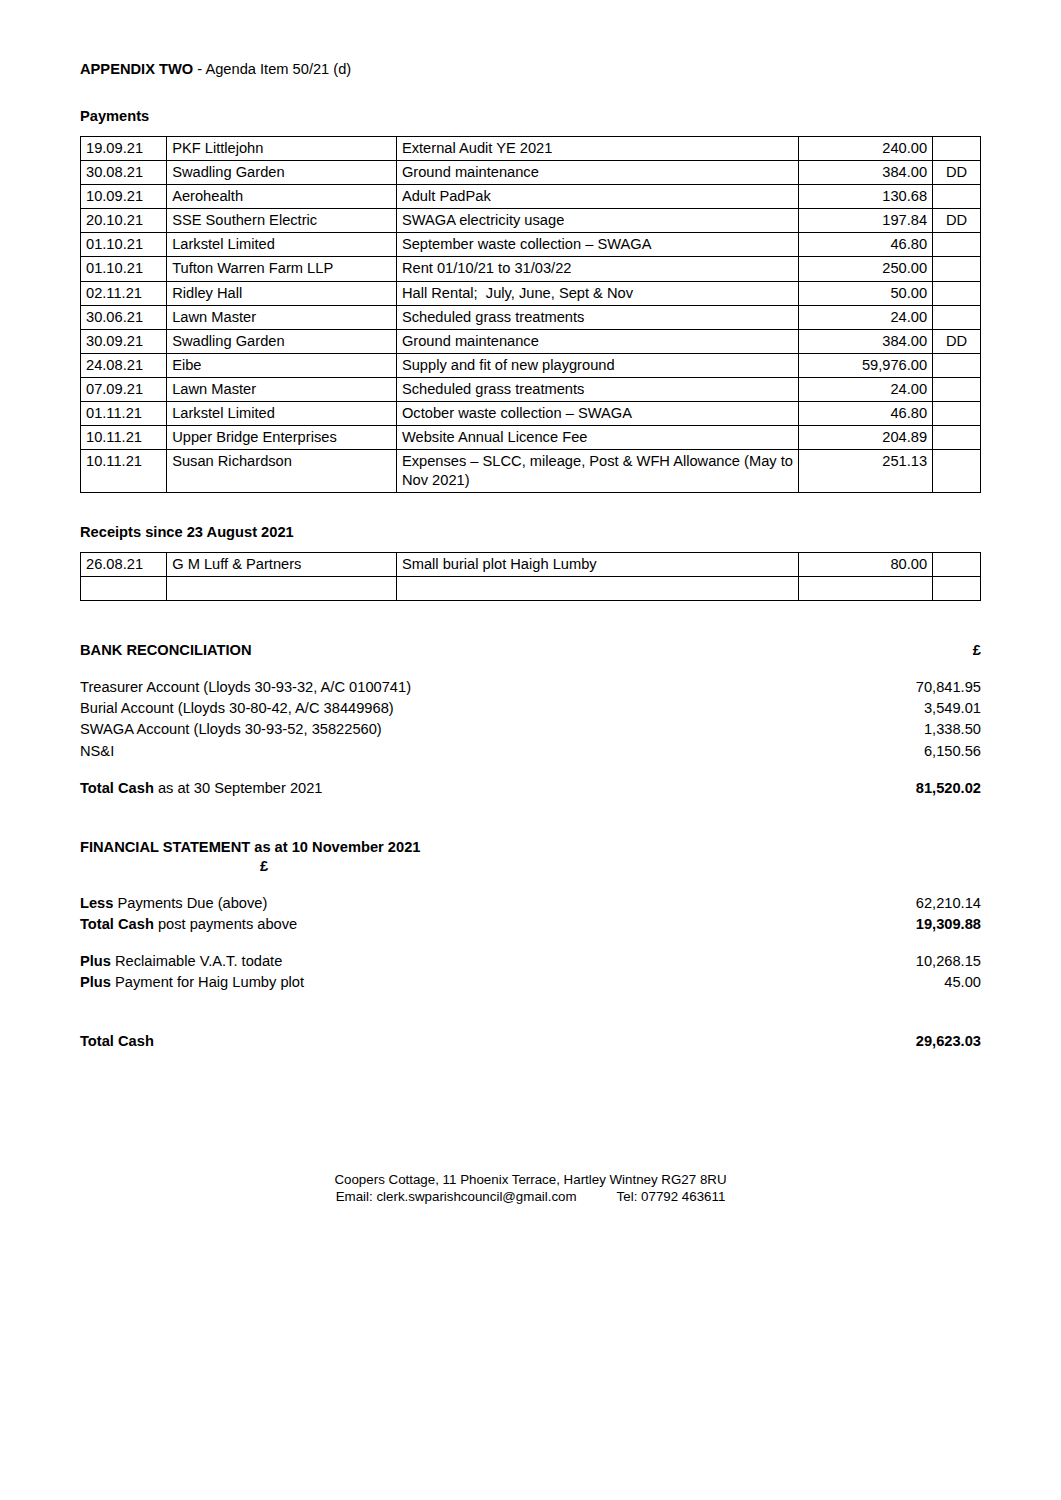APPENDIX TWO - Agenda Item 50/21 (d)
Payments
| 19.09.21 | PKF Littlejohn | External Audit YE 2021 | 240.00 | |
| 30.08.21 | Swadling Garden | Ground maintenance | 384.00 | DD |
| 10.09.21 | Aerohealth | Adult PadPak | 130.68 | |
| 20.10.21 | SSE Southern Electric | SWAGA electricity usage | 197.84 | DD |
| 01.10.21 | Larkstel Limited | September waste collection – SWAGA | 46.80 | |
| 01.10.21 | Tufton Warren Farm LLP | Rent 01/10/21 to 31/03/22 | 250.00 | |
| 02.11.21 | Ridley Hall | Hall Rental; July, June, Sept & Nov | 50.00 | |
| 30.06.21 | Lawn Master | Scheduled grass treatments | 24.00 | |
| 30.09.21 | Swadling Garden | Ground maintenance | 384.00 | DD |
| 24.08.21 | Eibe | Supply and fit of new playground | 59,976.00 | |
| 07.09.21 | Lawn Master | Scheduled grass treatments | 24.00 | |
| 01.11.21 | Larkstel Limited | October waste collection – SWAGA | 46.80 | |
| 10.11.21 | Upper Bridge Enterprises | Website Annual Licence Fee | 204.89 | |
| 10.11.21 | Susan Richardson | Expenses – SLCC, mileage, Post & WFH Allowance (May to Nov 2021) | 251.13 | |
Receipts since 23 August 2021
| 26.08.21 | G M Luff & Partners | Small burial plot Haigh Lumby | 80.00 | |
BANK RECONCILIATION £
Treasurer Account (Lloyds 30-93-32, A/C 0100741) 70,841.95
Burial Account (Lloyds 30-80-42, A/C 38449968) 3,549.01
SWAGA Account (Lloyds 30-93-52, 35822560) 1,338.50
NS&I 6,150.56
Total Cash as at 30 September 2021 81,520.02
FINANCIAL STATEMENT as at 10 November 2021
£
Less Payments Due (above) 62,210.14
Total Cash post payments above 19,309.88
Plus Reclaimable V.A.T. todate 10,268.15
Plus Payment for Haig Lumby plot 45.00
Total Cash 29,623.03
Coopers Cottage, 11 Phoenix Terrace, Hartley Wintney RG27 8RU
Email: clerk.swparishcouncil@gmail.com Tel: 07792 463611